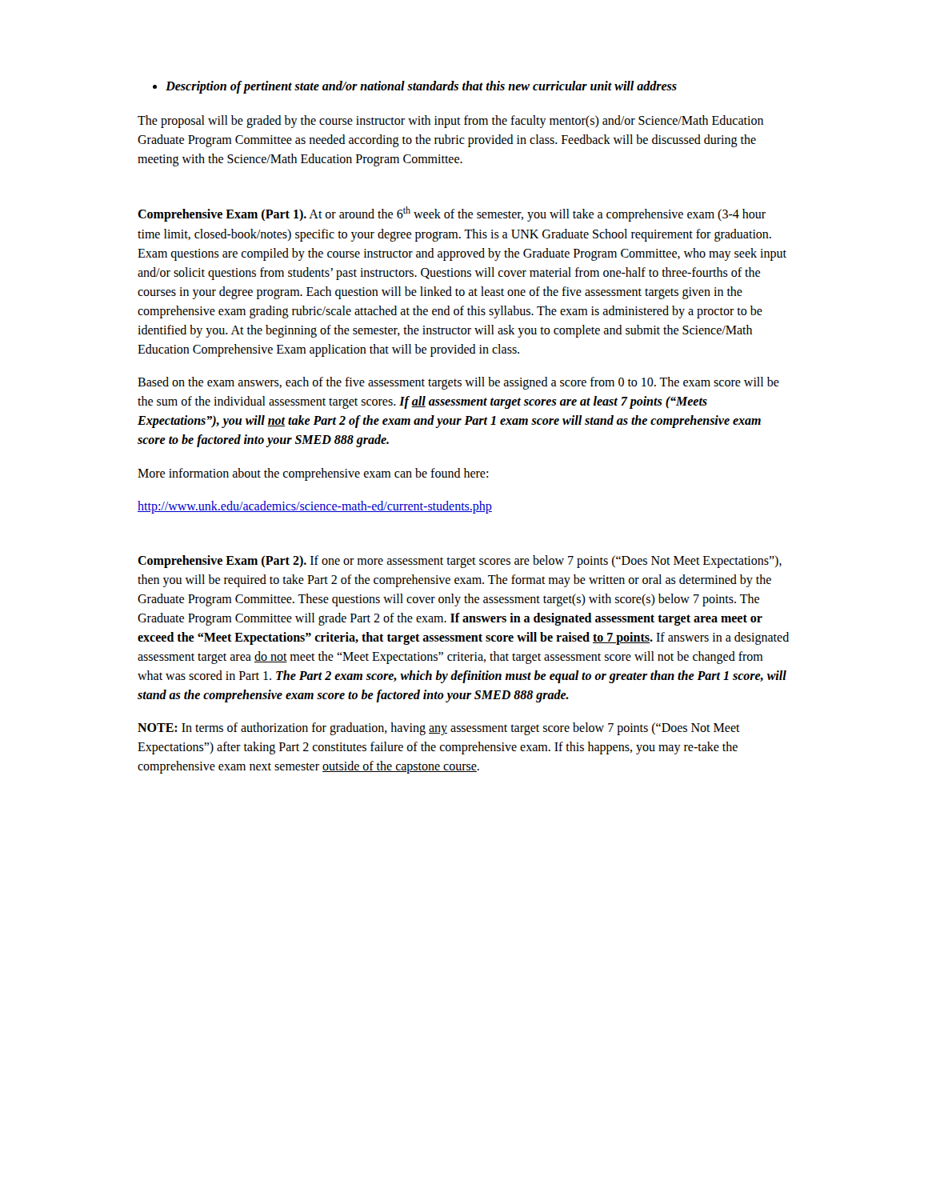Description of pertinent state and/or national standards that this new curricular unit will address
The proposal will be graded by the course instructor with input from the faculty mentor(s) and/or Science/Math Education Graduate Program Committee as needed according to the rubric provided in class. Feedback will be discussed during the meeting with the Science/Math Education Program Committee.
Comprehensive Exam (Part 1). At or around the 6th week of the semester, you will take a comprehensive exam (3-4 hour time limit, closed-book/notes) specific to your degree program. This is a UNK Graduate School requirement for graduation. Exam questions are compiled by the course instructor and approved by the Graduate Program Committee, who may seek input and/or solicit questions from students’ past instructors. Questions will cover material from one-half to three-fourths of the courses in your degree program. Each question will be linked to at least one of the five assessment targets given in the comprehensive exam grading rubric/scale attached at the end of this syllabus. The exam is administered by a proctor to be identified by you. At the beginning of the semester, the instructor will ask you to complete and submit the Science/Math Education Comprehensive Exam application that will be provided in class.
Based on the exam answers, each of the five assessment targets will be assigned a score from 0 to 10. The exam score will be the sum of the individual assessment target scores. If all assessment target scores are at least 7 points (“Meets Expectations”), you will not take Part 2 of the exam and your Part 1 exam score will stand as the comprehensive exam score to be factored into your SMED 888 grade.
More information about the comprehensive exam can be found here:
http://www.unk.edu/academics/science-math-ed/current-students.php
Comprehensive Exam (Part 2). If one or more assessment target scores are below 7 points (“Does Not Meet Expectations”), then you will be required to take Part 2 of the comprehensive exam. The format may be written or oral as determined by the Graduate Program Committee. These questions will cover only the assessment target(s) with score(s) below 7 points. The Graduate Program Committee will grade Part 2 of the exam. If answers in a designated assessment target area meet or exceed the “Meet Expectations” criteria, that target assessment score will be raised to 7 points. If answers in a designated assessment target area do not meet the “Meet Expectations” criteria, that target assessment score will not be changed from what was scored in Part 1. The Part 2 exam score, which by definition must be equal to or greater than the Part 1 score, will stand as the comprehensive exam score to be factored into your SMED 888 grade.
NOTE: In terms of authorization for graduation, having any assessment target score below 7 points (“Does Not Meet Expectations”) after taking Part 2 constitutes failure of the comprehensive exam. If this happens, you may re-take the comprehensive exam next semester outside of the capstone course.